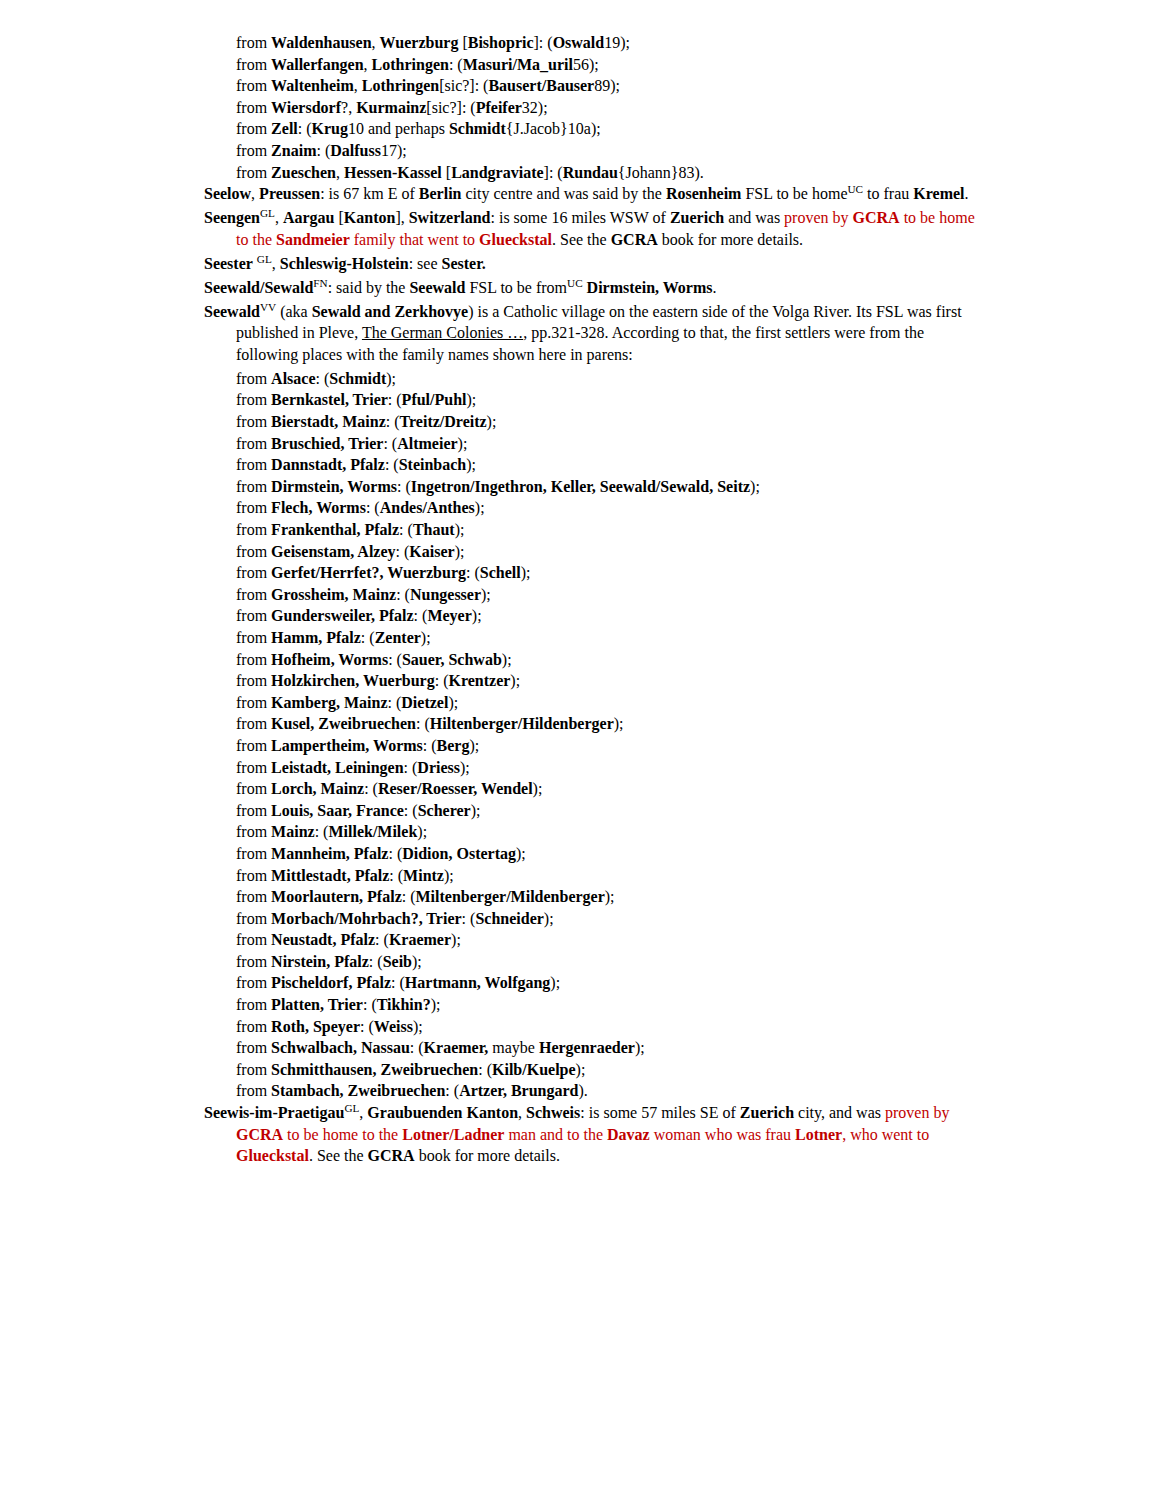from Waldenhausen, Wuerzburg [Bishopric]: (Oswald19);
from Wallerfangen, Lothringen: (Masuri/Ma_uril56);
from Waltenheim, Lothringen[sic?]: (Bausert/Bauser89);
from Wiersdorf?, Kurmainz[sic?]: (Pfeifer32);
from Zell: (Krug10 and perhaps Schmidt{J.Jacob}10a);
from Znaim: (Dalfuss17);
from Zueschen, Hessen-Kassel [Landgraviate]: (Rundau{Johann}83).
Seelow, Preussen: is 67 km E of Berlin city centre and was said by the Rosenheim FSL to be homeUC to frau Kremel.
SeengenGL, Aargau [Kanton], Switzerland: is some 16 miles WSW of Zuerich and was proven by GCRA to be home to the Sandmeier family that went to Glueckstal. See the GCRA book for more details.
Seester GL, Schleswig-Holstein: see Sester.
Seewald/SewaldFN: said by the Seewald FSL to be fromUC Dirmstein, Worms.
SeewaldVV (aka Sewald and Zerkhovye) is a Catholic village on the eastern side of the Volga River. Its FSL was first published in Pleve, The German Colonies …, pp.321-328. According to that, the first settlers were from the following places with the family names shown here in parens:
from Alsace: (Schmidt);
from Bernkastel, Trier: (Pful/Puhl);
from Bierstadt, Mainz: (Treitz/Dreitz);
from Bruschied, Trier: (Altmeier);
from Dannstadt, Pfalz: (Steinbach);
from Dirmstein, Worms: (Ingetron/Ingethron, Keller, Seewald/Sewald, Seitz);
from Flech, Worms: (Andes/Anthes);
from Frankenthal, Pfalz: (Thaut);
from Geisenstam, Alzey: (Kaiser);
from Gerfet/Herrfet?, Wuerzburg: (Schell);
from Grossheim, Mainz: (Nungesser);
from Gundersweiler, Pfalz: (Meyer);
from Hamm, Pfalz: (Zenter);
from Hofheim, Worms: (Sauer, Schwab);
from Holzkirchen, Wuerburg: (Krentzer);
from Kamberg, Mainz: (Dietzel);
from Kusel, Zweibruechen: (Hiltenberger/Hildenberger);
from Lampertheim, Worms: (Berg);
from Leistadt, Leiningen: (Driess);
from Lorch, Mainz: (Reser/Roesser, Wendel);
from Louis, Saar, France: (Scherer);
from Mainz: (Millek/Milek);
from Mannheim, Pfalz: (Didion, Ostertag);
from Mittlestadt, Pfalz: (Mintz);
from Moorlautern, Pfalz: (Miltenberger/Mildenberger);
from Morbach/Mohrbach?, Trier: (Schneider);
from Neustadt, Pfalz: (Kraemer);
from Nirstein, Pfalz: (Seib);
from Pischeldorf, Pfalz: (Hartmann, Wolfgang);
from Platten, Trier: (Tikhin?);
from Roth, Speyer: (Weiss);
from Schwalbach, Nassau: (Kraemer, maybe Hergenraeder);
from Schmitthausen, Zweibruechen: (Kilb/Kuelpe);
from Stambach, Zweibruechen: (Artzer, Brungard).
Seewis-im-PraetigauGL, Graubuenden Kanton, Schweis: is some 57 miles SE of Zuerich city, and was proven by GCRA to be home to the Lotner/Ladner man and to the Davaz woman who was frau Lotner, who went to Glueckstal. See the GCRA book for more details.